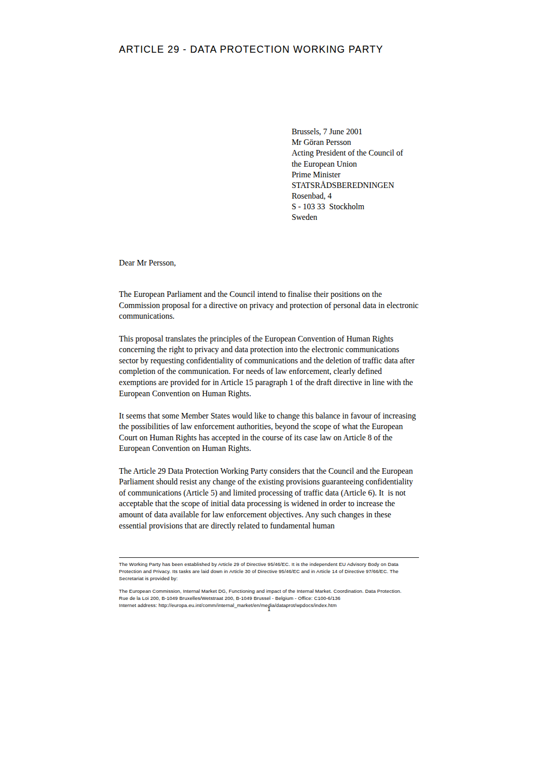ARTICLE 29 - DATA PROTECTION WORKING PARTY
Brussels, 7 June 2001
Mr Göran Persson
Acting President of the Council of
the European Union
Prime Minister
STATSRÅDSBEREDNINGEN
Rosenbad, 4
S - 103 33 Stockholm
Sweden
Dear Mr Persson,
The European Parliament and the Council intend to finalise their positions on the Commission proposal for a directive on privacy and protection of personal data in electronic communications.
This proposal translates the principles of the European Convention of Human Rights concerning the right to privacy and data protection into the electronic communications sector by requesting confidentiality of communications and the deletion of traffic data after completion of the communication. For needs of law enforcement, clearly defined exemptions are provided for in Article 15 paragraph 1 of the draft directive in line with the European Convention on Human Rights.
It seems that some Member States would like to change this balance in favour of increasing the possibilities of law enforcement authorities, beyond the scope of what the European Court on Human Rights has accepted in the course of its case law on Article 8 of the European Convention on Human Rights.
The Article 29 Data Protection Working Party considers that the Council and the European Parliament should resist any change of the existing provisions guaranteeing confidentiality of communications (Article 5) and limited processing of traffic data (Article 6). It is not acceptable that the scope of initial data processing is widened in order to increase the amount of data available for law enforcement objectives. Any such changes in these essential provisions that are directly related to fundamental human
The Working Party has been established by Article 29 of Directive 95/46/EC. It is the independent EU Advisory Body on Data Protection and Privacy. Its tasks are laid down in Article 30 of Directive 95/46/EC and in Article 14 of Directive 97/66/EC. The Secretariat is provided by:
The European Commission, Internal Market DG, Functioning and impact of the Internal Market. Coordination. Data Protection.
Rue de la Loi 200, B-1049 Bruxelles/Wetstraat 200, B-1049 Brussel - Belgium - Office: C100-6/136
Internet address: http://europa.eu.int/comm/internal_market/en/media/dataprot/wpdocs/index.htm
1